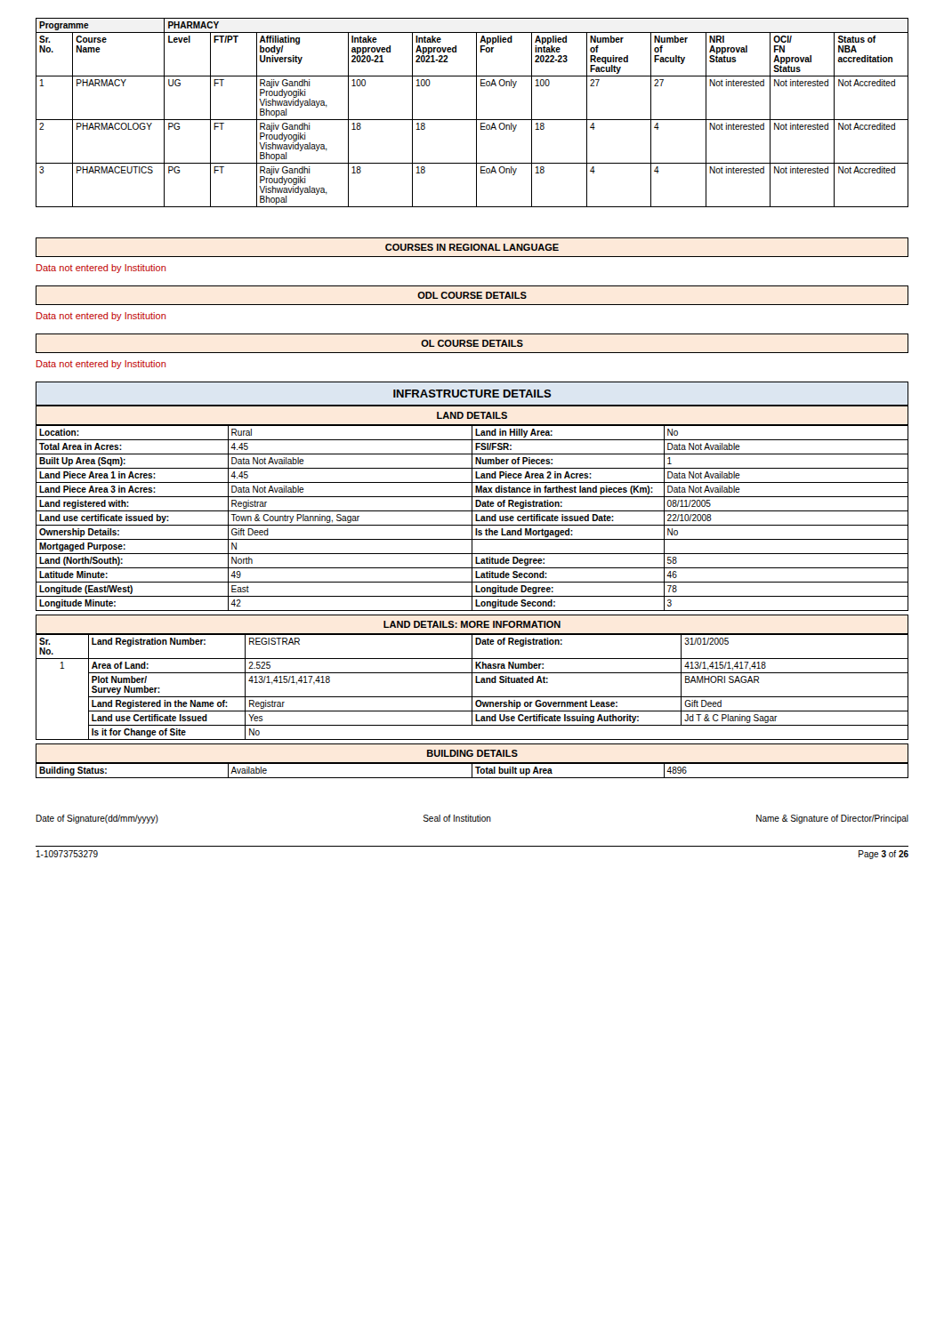| Programme | PHARMACY |
| Sr. No. | Course Name | Level | FT/PT | Affiliating body/ University | Intake approved 2020-21 | Intake Approved 2021-22 | Applied For | Applied intake 2022-23 | Number of Required Faculty | Number of Faculty | NRI Approval Status | OCI/ FN Approval Status | Status of NBA accreditation |
| 1 | PHARMACY | UG | FT | Rajiv Gandhi Proudyogiki Vishwavidyalaya, Bhopal | 100 | 100 | EoA Only | 100 | 27 | 27 | Not interested | Not interested | Not Accredited |
| 2 | PHARMACOLOGY | PG | FT | Rajiv Gandhi Proudyogiki Vishwavidyalaya, Bhopal | 18 | 18 | EoA Only | 18 | 4 | 4 | Not interested | Not interested | Not Accredited |
| 3 | PHARMACEUTICS | PG | FT | Rajiv Gandhi Proudyogiki Vishwavidyalaya, Bhopal | 18 | 18 | EoA Only | 18 | 4 | 4 | Not interested | Not interested | Not Accredited |
COURSES IN REGIONAL LANGUAGE
Data not entered by Institution
ODL COURSE DETAILS
Data not entered by Institution
OL COURSE DETAILS
Data not entered by Institution
INFRASTRUCTURE DETAILS
LAND DETAILS
| Location: | Rural | Land in Hilly Area: | No |
| Total Area in Acres: | 4.45 | FSI/FSR: | Data Not Available |
| Built Up Area (Sqm): | Data Not Available | Number of Pieces: | 1 |
| Land Piece Area 1 in Acres: | 4.45 | Land Piece Area 2 in Acres: | Data Not Available |
| Land Piece Area 3 in Acres: | Data Not Available | Max distance in farthest land pieces (Km): | Data Not Available |
| Land registered with: | Registrar | Date of Registration: | 08/11/2005 |
| Land use certificate issued by: | Town & Country Planning, Sagar | Land use certificate issued Date: | 22/10/2008 |
| Ownership Details: | Gift Deed | Is the Land Mortgaged: | No |
| Mortgaged Purpose: | N | | |
| Land (North/South): | North | Latitude Degree: | 58 |
| Latitude Minute: | 49 | Latitude Second: | 46 |
| Longitude (East/West) | East | Longitude Degree: | 78 |
| Longitude Minute: | 42 | Longitude Second: | 3 |
LAND DETAILS: MORE INFORMATION
| Sr. No. | Land Registration Number: | REGISTRAR | Date of Registration: | 31/01/2005 |
| 1 | Area of Land: | 2.525 | Khasra Number: | 413/1,415/1,417,418 |
| Plot Number/ Survey Number: | 413/1,415/1,417,418 | Land Situated At: | BAMHORI SAGAR |
| Land Registered in the Name of: | Registrar | Ownership or Government Lease: | Gift Deed |
| Land use Certificate Issued | Yes | Land Use Certificate Issuing Authority: | Jd T & C Planing Sagar |
| Is it for Change of Site | No |
BUILDING DETAILS
| Building Status: | Available | Total built up Area | 4896 |
Date of Signature(dd/mm/yyyy) Seal of Institution Name & Signature of Director/Principal
1-10973753279 Page 3 of 26